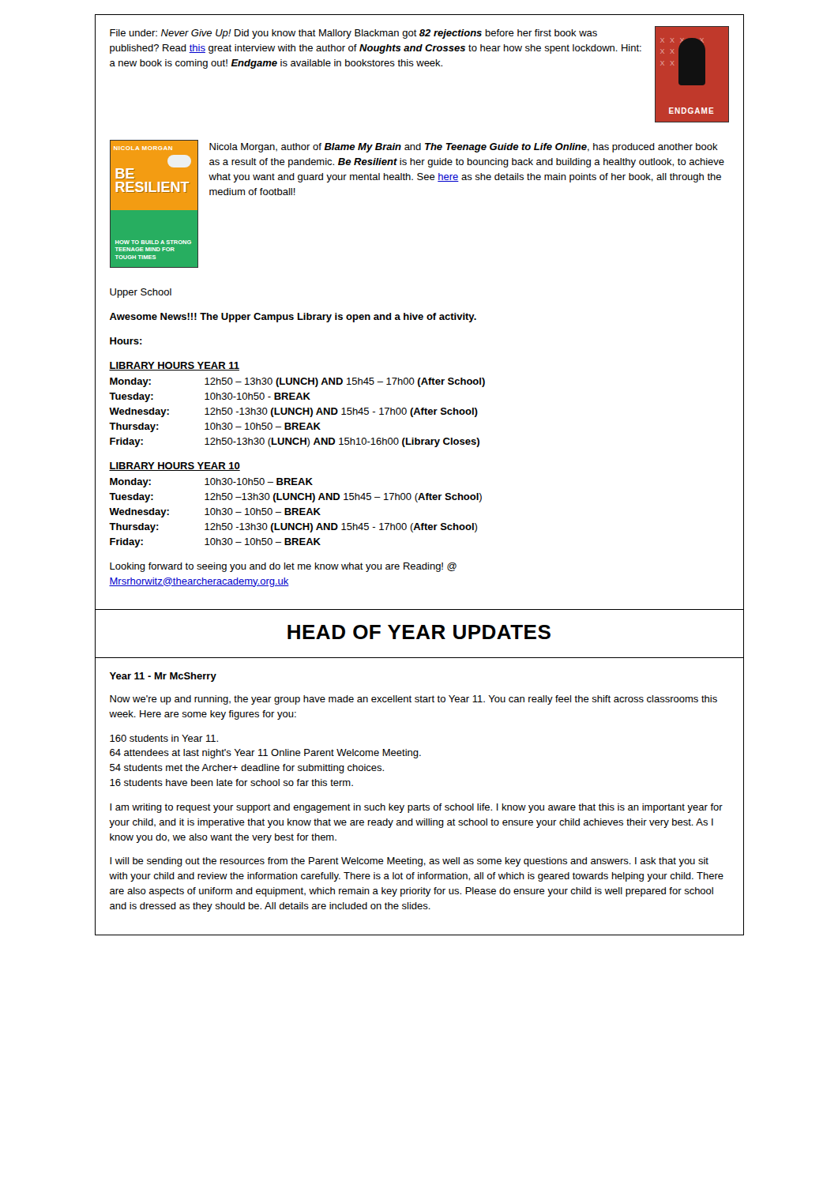X X X X X
X X X X X
X X X X X
ENDGAME
File under: Never Give Up! Did you know that Mallory Blackman got 82 rejections before her first book was published? Read this great interview with the author of Noughts and Crosses to hear how she spent lockdown. Hint: a new book is coming out! Endgame is available in bookstores this week.
NICOLA MORGAN
BE
RESILIENT
HOW TO BUILD A STRONG TEENAGE MIND FOR TOUGH TIMES
Nicola Morgan, author of Blame My Brain and The Teenage Guide to Life Online, has produced another book as a result of the pandemic. Be Resilient is her guide to bouncing back and building a healthy outlook, to achieve what you want and guard your mental health. See here as she details the main points of her book, all through the medium of football!
Upper School
Awesome News!!! The Upper Campus Library is open and a hive of activity.
Hours:
LIBRARY HOURS YEAR 11
| Monday: | 12h50 – 13h30 (LUNCH) AND 15h45 – 17h00 (After School) |
| Tuesday: | 10h30-10h50 - BREAK |
| Wednesday: | 12h50 -13h30 (LUNCH) AND 15h45 - 17h00 (After School) |
| Thursday: | 10h30 – 10h50 – BREAK |
| Friday: | 12h50-13h30 ( LUNCH ) AND 15h10-16h00 (Library Closes) |
LIBRARY HOURS YEAR 10
| Monday: | 10h30-10h50 – BREAK |
| Tuesday: | 12h50 –13h30 (LUNCH) AND 15h45 – 17h00 ( After School ) |
| Wednesday: | 10h30 – 10h50 – BREAK |
| Thursday: | 12h50 -13h30 (LUNCH) AND 15h45 - 17h00 ( After School ) |
| Friday: | 10h30 – 10h50 – BREAK |
Looking forward to seeing you and do let me know what you are Reading! @
Mrsrhorwitz@thearcheracademy.org.uk
HEAD OF YEAR UPDATES
Year 11 - Mr McSherry
Now we're up and running, the year group have made an excellent start to Year 11. You can really feel the shift across classrooms this week. Here are some key figures for you:
160 students in Year 11.
64 attendees at last night's Year 11 Online Parent Welcome Meeting.
54 students met the Archer+ deadline for submitting choices.
16 students have been late for school so far this term.
I am writing to request your support and engagement in such key parts of school life. I know you aware that this is an important year for your child, and it is imperative that you know that we are ready and willing at school to ensure your child achieves their very best. As I know you do, we also want the very best for them.
I will be sending out the resources from the Parent Welcome Meeting, as well as some key questions and answers. I ask that you sit with your child and review the information carefully. There is a lot of information, all of which is geared towards helping your child. There are also aspects of uniform and equipment, which remain a key priority for us. Please do ensure your child is well prepared for school and is dressed as they should be. All details are included on the slides.